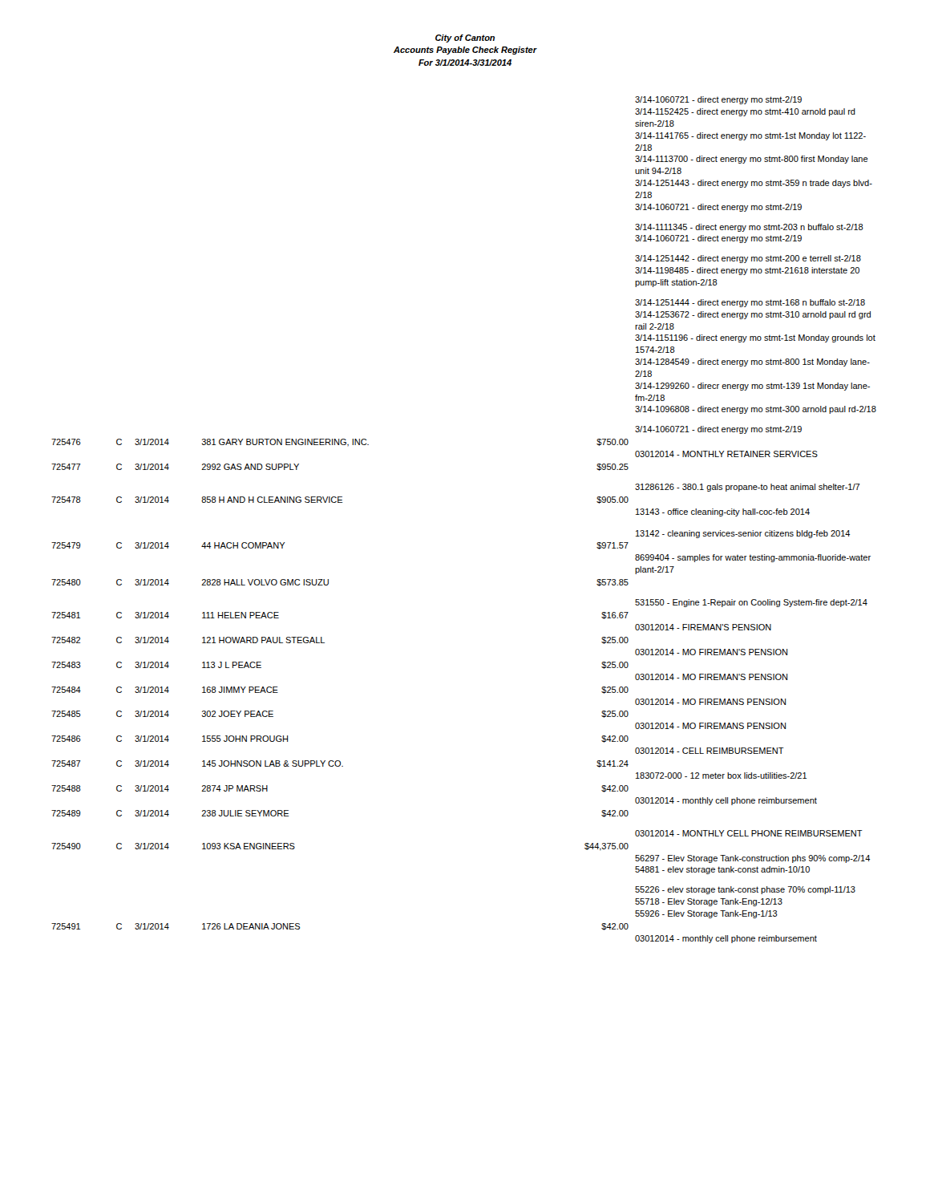City of Canton
Accounts Payable Check Register
For 3/1/2014-3/31/2014
| | | | | | 3/14-1060721 - direct energy mo stmt-2/19 3/14-1152425 - direct energy mo stmt-410 arnold paul rd siren-2/18 3/14-1141765 - direct energy mo stmt-1st Monday lot 1122-2/18 3/14-1113700 - direct energy mo stmt-800 first Monday lane unit 94-2/18 3/14-1251443 - direct energy mo stmt-359 n trade days blvd-2/18 3/14-1060721 - direct energy mo stmt-2/19 3/14-1111345 - direct energy mo stmt-203 n buffalo st-2/18 3/14-1060721 - direct energy mo stmt-2/19 3/14-1251442 - direct energy mo stmt-200 e terrell st-2/18 3/14-1198485 - direct energy mo stmt-21618 interstate 20 pump-lift station-2/18 3/14-1251444 - direct energy mo stmt-168 n buffalo st-2/18 3/14-1253672 - direct energy mo stmt-310 arnold paul rd grd rail 2-2/18 3/14-1151196 - direct energy mo stmt-1st Monday grounds lot 1574-2/18 3/14-1284549 - direct energy mo stmt-800 1st Monday lane-2/18 3/14-1299260 - direcr energy mo stmt-139 1st Monday lane-fm-2/18 3/14-1096808 - direct energy mo stmt-300 arnold paul rd-2/18 3/14-1060721 - direct energy mo stmt-2/19 |
| 725476 | C | 3/1/2014 | 381 GARY BURTON ENGINEERING, INC. | $750.00 | |
| | 03012014 - MONTHLY RETAINER SERVICES |
| 725477 | C | 3/1/2014 | 2992 GAS AND SUPPLY | $950.25 | |
| | 31286126 - 380.1 gals propane-to heat animal shelter-1/7 |
| 725478 | C | 3/1/2014 | 858 H AND H CLEANING SERVICE | $905.00 | |
| | 13143 - office cleaning-city hall-coc-feb 2014 |
| | 13142 - cleaning services-senior citizens bldg-feb 2014 |
| 725479 | C | 3/1/2014 | 44 HACH COMPANY | $971.57 | |
| | 8699404 - samples for water testing-ammonia-fluoride-water plant-2/17 |
| 725480 | C | 3/1/2014 | 2828 HALL VOLVO GMC ISUZU | $573.85 | |
| | 531550 - Engine 1-Repair on Cooling System-fire dept-2/14 |
| 725481 | C | 3/1/2014 | 111 HELEN PEACE | $16.67 | |
| | 03012014 - FIREMAN'S PENSION |
| 725482 | C | 3/1/2014 | 121 HOWARD PAUL STEGALL | $25.00 | |
| | 03012014 - MO FIREMAN'S PENSION |
| 725483 | C | 3/1/2014 | 113 J L PEACE | $25.00 | |
| | 03012014 - MO FIREMAN'S PENSION |
| 725484 | C | 3/1/2014 | 168 JIMMY PEACE | $25.00 | |
| | 03012014 - MO FIREMANS PENSION |
| 725485 | C | 3/1/2014 | 302 JOEY PEACE | $25.00 | |
| | 03012014 - MO FIREMANS PENSION |
| 725486 | C | 3/1/2014 | 1555 JOHN PROUGH | $42.00 | |
| | 03012014 - CELL REIMBURSEMENT |
| 725487 | C | 3/1/2014 | 145 JOHNSON LAB & SUPPLY CO. | $141.24 | |
| | 183072-000 - 12 meter box lids-utilities-2/21 |
| 725488 | C | 3/1/2014 | 2874 JP MARSH | $42.00 | |
| | 03012014 - monthly cell phone reimbursement |
| 725489 | C | 3/1/2014 | 238 JULIE SEYMORE | $42.00 | |
| | 03012014 - MONTHLY CELL PHONE REIMBURSEMENT |
| 725490 | C | 3/1/2014 | 1093 KSA ENGINEERS | $44,375.00 | |
| | 56297 - Elev Storage Tank-construction phs 90% comp-2/14 54881 - elev storage tank-const admin-10/10 55226 - elev storage tank-const phase 70% compl-11/13 55718 - Elev Storage Tank-Eng-12/13 55926 - Elev Storage Tank-Eng-1/13 |
| 725491 | C | 3/1/2014 | 1726 LA DEANIA JONES | $42.00 | |
| | 03012014 - monthly cell phone reimbursement |